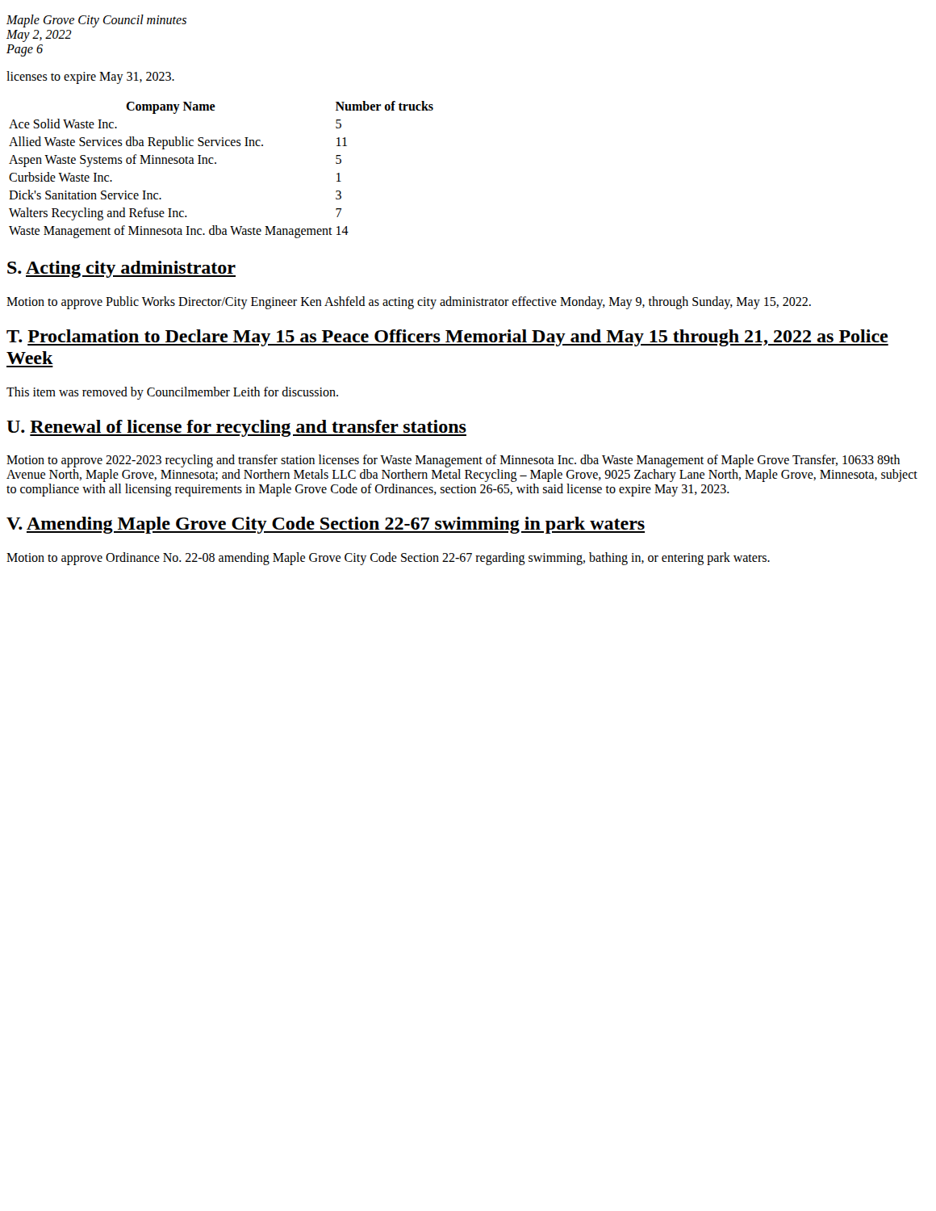Maple Grove City Council minutes
May 2, 2022
Page 6
licenses to expire May 31, 2023.
| Company Name | Number of trucks |
| --- | --- |
| Ace Solid Waste Inc. | 5 |
| Allied Waste Services dba Republic Services Inc. | 11 |
| Aspen Waste Systems of Minnesota Inc. | 5 |
| Curbside Waste Inc. | 1 |
| Dick's Sanitation Service Inc. | 3 |
| Walters Recycling and Refuse Inc. | 7 |
| Waste Management of Minnesota Inc. dba Waste Management | 14 |
S. Acting city administrator
Motion to approve Public Works Director/City Engineer Ken Ashfeld as acting city administrator effective Monday, May 9, through Sunday, May 15, 2022.
T. Proclamation to Declare May 15 as Peace Officers Memorial Day and May 15 through 21, 2022 as Police Week
This item was removed by Councilmember Leith for discussion.
U. Renewal of license for recycling and transfer stations
Motion to approve 2022-2023 recycling and transfer station licenses for Waste Management of Minnesota Inc. dba Waste Management of Maple Grove Transfer, 10633 89th Avenue North, Maple Grove, Minnesota; and Northern Metals LLC dba Northern Metal Recycling – Maple Grove, 9025 Zachary Lane North, Maple Grove, Minnesota, subject to compliance with all licensing requirements in Maple Grove Code of Ordinances, section 26-65, with said license to expire May 31, 2023.
V. Amending Maple Grove City Code Section 22-67 swimming in park waters
Motion to approve Ordinance No. 22-08 amending Maple Grove City Code Section 22-67 regarding swimming, bathing in, or entering park waters.